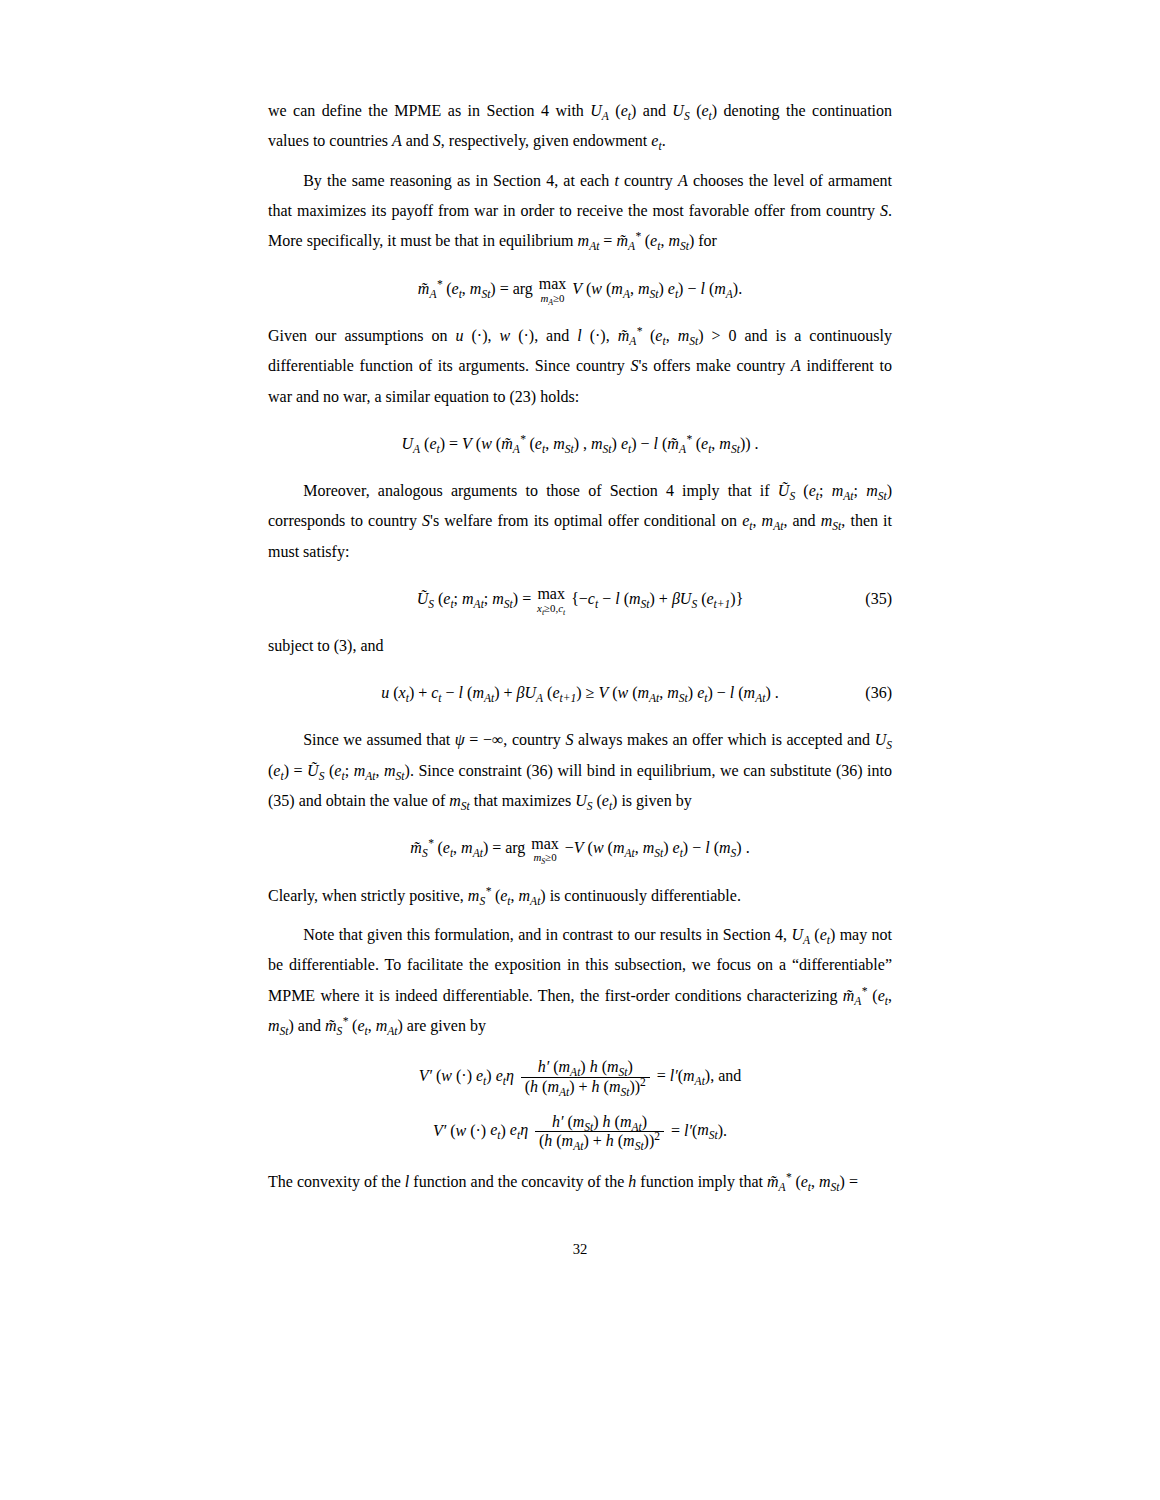we can define the MPME as in Section 4 with UA (et) and US (et) denoting the continuation values to countries A and S, respectively, given endowment et.
By the same reasoning as in Section 4, at each t country A chooses the level of armament that maximizes its payoff from war in order to receive the most favorable offer from country S. More specifically, it must be that in equilibrium mAt = m̃A* (et, mSt) for
m̃A* (et, mSt) = arg max mA≥0 V (w (mA, mSt) et) − l (mA).
Given our assumptions on u (·), w (·), and l (·), m̃A* (et, mSt) > 0 and is a continuously differentiable function of its arguments. Since country S's offers make country A indifferent to war and no war, a similar equation to (23) holds:
UA (et) = V (w (m̃A* (et, mSt) , mSt) et) − l (m̃A* (et, mSt)) .
Moreover, analogous arguments to those of Section 4 imply that if ŨS (et; mAt; mSt) corresponds to country S's welfare from its optimal offer conditional on et, mAt, and mSt, then it must satisfy:
ŨS (et; mAt; mSt) = max xt≥0,ct {−ct − l (mSt) + βUS (et+1)} (35)
subject to (3), and
u (xt) + ct − l (mAt) + βUA (et+1) ≥ V (w (mAt, mSt) et) − l (mAt) . (36)
Since we assumed that ψ = −∞, country S always makes an offer which is accepted and US (et) = ŨS (et; mAt, mSt). Since constraint (36) will bind in equilibrium, we can substitute (36) into (35) and obtain the value of mSt that maximizes US (et) is given by
m̃S* (et, mAt) = arg max mS≥0 −V (w (mAt, mSt) et) − l (mS) .
Clearly, when strictly positive, mS* (et, mAt) is continuously differentiable.
Note that given this formulation, and in contrast to our results in Section 4, UA (et) may not be differentiable. To facilitate the exposition in this subsection, we focus on a “differentiable” MPME where it is indeed differentiable. Then, the first-order conditions characterizing m̃A* (et, mSt) and m̃S* (et, mAt) are given by
V′ (w (·) et) etη h′ (mAt) h (mSt)(h (mAt) + h (mSt))2 = l′(mAt), and
V′ (w (·) et) etη h′ (mSt) h (mAt)(h (mAt) + h (mSt))2 = l′(mSt).
The convexity of the l function and the concavity of the h function imply that m̃A* (et, mSt) =
32